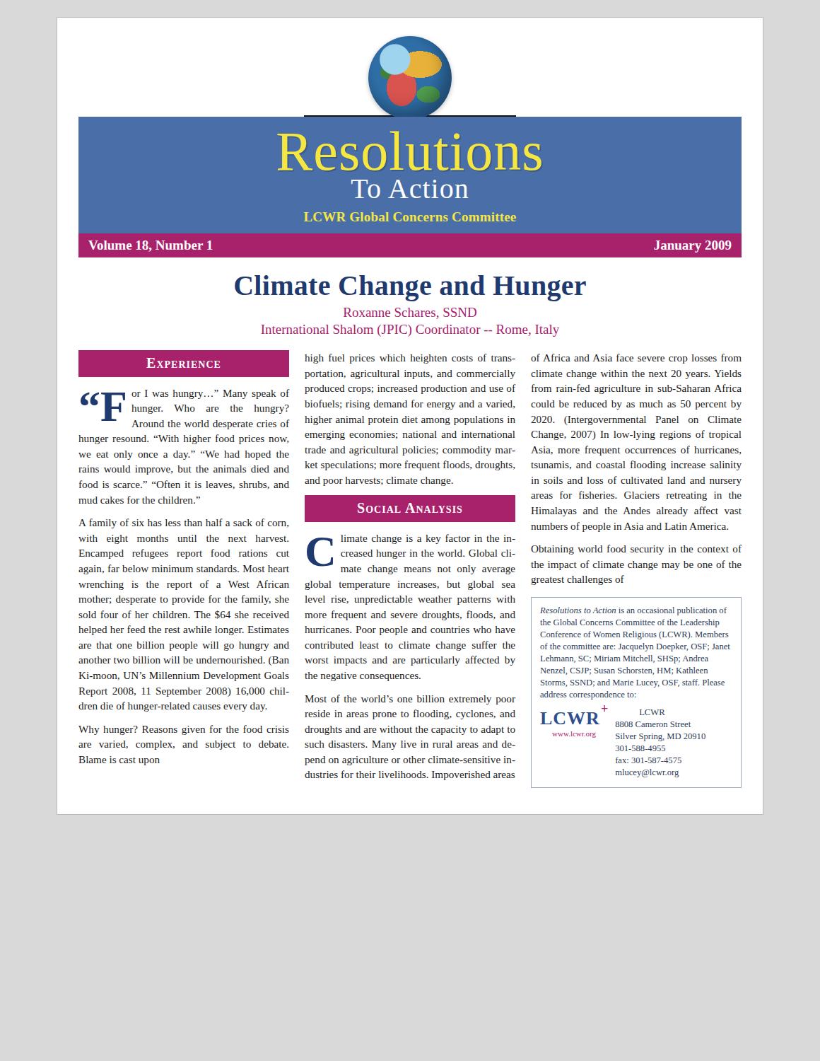Resolutions
To Action
LCWR Global Concerns Committee
Volume 18, Number 1 January 2009
Climate Change and Hunger
Roxanne Schares, SSND International Shalom (JPIC) Coordinator -- Rome, Italy
Experience
“For I was hungry…” Many speak of hunger. Who are the hungry? Around the world desperate cries of hunger resound. “With higher food prices now, we eat only once a day.” “We had hoped the rains would improve, but the animals died and food is scarce.” “Often it is leaves, shrubs, and mud cakes for the children.”
A family of six has less than half a sack of corn, with eight months until the next harvest. Encamped refugees report food rations cut again, far below minimum standards. Most heart wrenching is the report of a West African mother; desperate to provide for the family, she sold four of her children. The $64 she received helped her feed the rest awhile longer. Estimates are that one billion people will go hungry and another two billion will be undernourished. (Ban Ki-moon, UN’s Millennium Development Goals Report 2008, 11 September 2008) 16,000 children die of hunger-related causes every day.
Why hunger? Reasons given for the food crisis are varied, complex, and subject to debate. Blame is cast upon
high fuel prices which heighten costs of transportation, agricultural inputs, and commercially produced crops; increased production and use of biofuels; rising demand for energy and a varied, higher animal protein diet among populations in emerging economies; national and international trade and agricultural policies; commodity market speculations; more frequent floods, droughts, and poor harvests; climate change.
Social Analysis
Climate change is a key factor in the increased hunger in the world. Global climate change means not only average global temperature increases, but global sea level rise, unpredictable weather patterns with more frequent and severe droughts, floods, and hurricanes. Poor people and countries who have contributed least to climate change suffer the worst impacts and are particularly affected by the negative consequences.
Most of the world’s one billion extremely poor reside in areas prone to flooding, cyclones, and droughts and are without the capacity to adapt to such disasters. Many live in rural areas and depend on agriculture or other climate-sensitive industries for their livelihoods. Impoverished areas
of Africa and Asia face severe crop losses from climate change within the next 20 years. Yields from rain-fed agriculture in sub-Saharan Africa could be reduced by as much as 50 percent by 2020. (Intergovernmental Panel on Climate Change, 2007) In low-lying regions of tropical Asia, more frequent occurrences of hurricanes, tsunamis, and coastal flooding increase salinity in soils and loss of cultivated land and nursery areas for fisheries. Glaciers retreating in the Himalayas and the Andes already affect vast numbers of people in Asia and Latin America.
Obtaining world food security in the context of the impact of climate change may be one of the greatest challenges of
Resolutions to Action is an occasional publication of the Global Concerns Committee of the Leadership Conference of Women Religious (LCWR). Members of the committee are: Jacquelyn Doepker, OSF; Janet Lehmann, SC; Miriam Mitchell, SHSp; Andrea Nenzel, CSJP; Susan Schorsten, HM; Kathleen Storms, SSND; and Marie Lucey, OSF, staff. Please address correspondence to:
LCWR+ www.lcwr.org
LCWR
8808 Cameron Street
Silver Spring, MD 20910
301-588-4955
fax: 301-587-4575
mlucey@lcwr.org